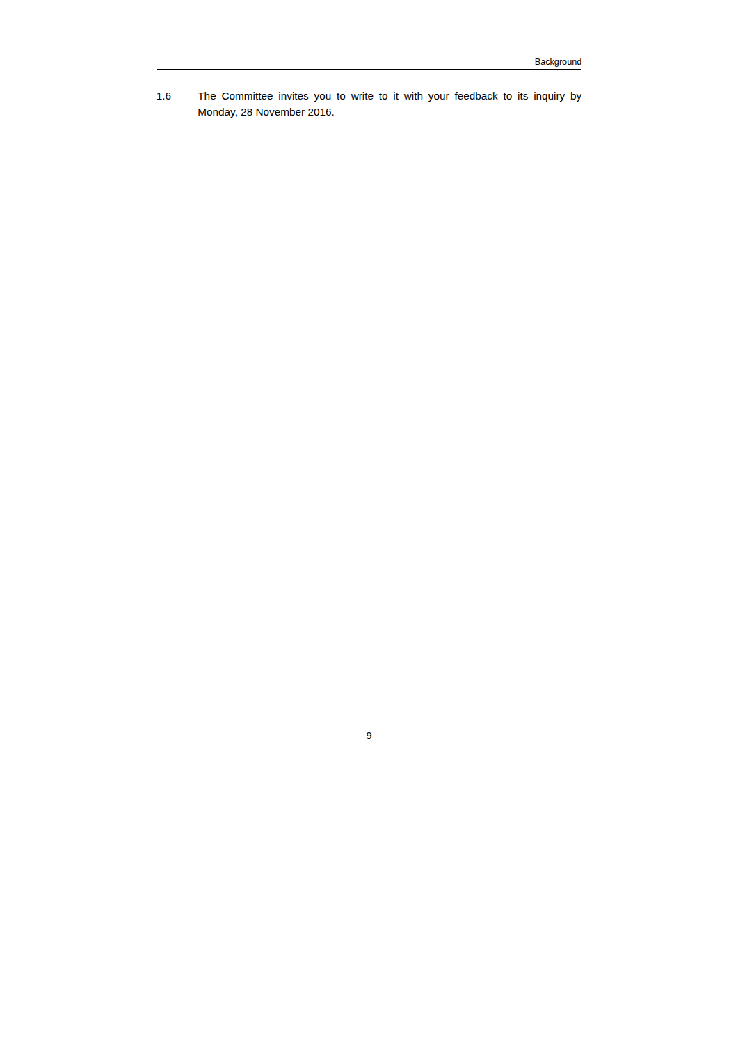Background
1.6
The Committee invites you to write to it with your feedback to its inquiry by Monday, 28 November 2016.
9